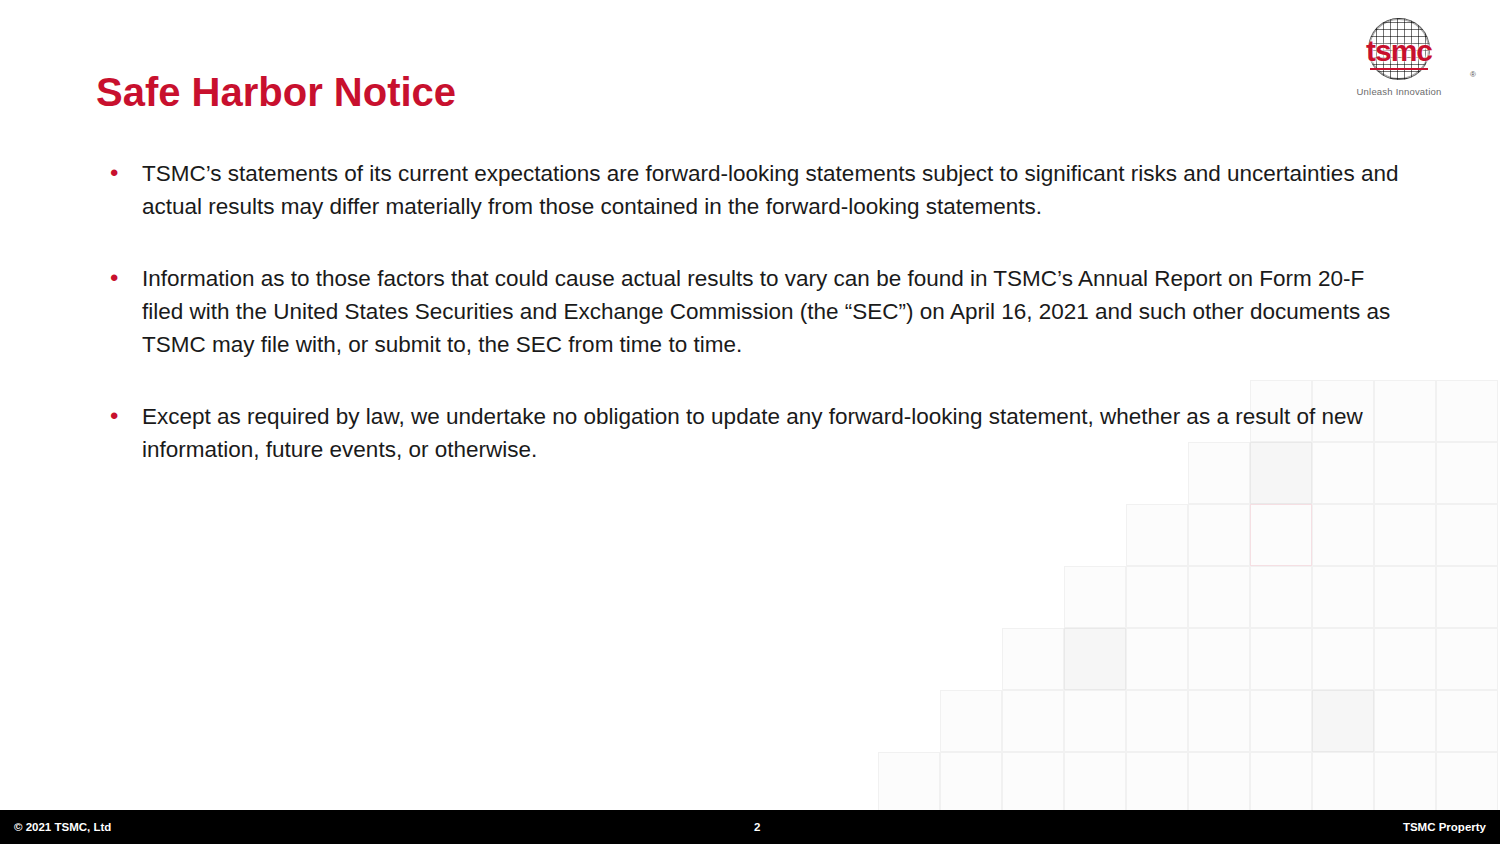tsmc
®
Unleash Innovation
Safe Harbor Notice
TSMC’s statements of its current expectations are forward-looking statements subject to significant risks and uncertainties and actual results may differ materially from those contained in the forward-looking statements.
Information as to those factors that could cause actual results to vary can be found in TSMC’s Annual Report on Form 20-F filed with the United States Securities and Exchange Commission (the “SEC”) on April 16, 2021 and such other documents as TSMC may file with, or submit to, the SEC from time to time.
Except as required by law, we undertake no obligation to update any forward-looking statement, whether as a result of new information, future events, or otherwise.
© 2021 TSMC, Ltd
2
TSMC Property